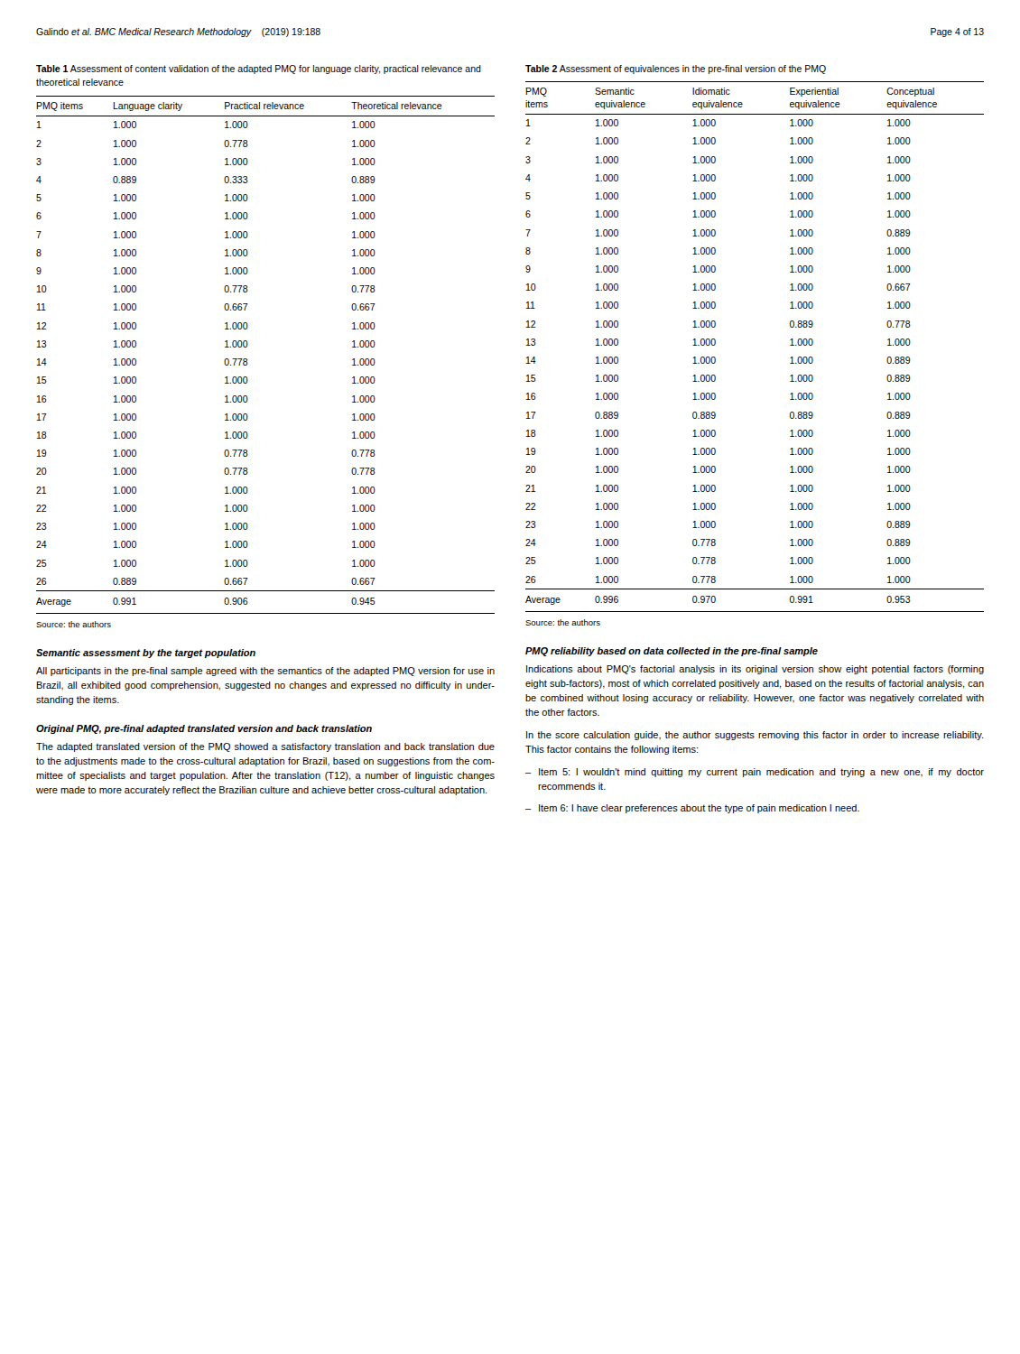Galindo et al. BMC Medical Research Methodology (2019) 19:188
Page 4 of 13
Table 1 Assessment of content validation of the adapted PMQ for language clarity, practical relevance and theoretical relevance
| PMQ items | Language clarity | Practical relevance | Theoretical relevance |
| --- | --- | --- | --- |
| 1 | 1.000 | 1.000 | 1.000 |
| 2 | 1.000 | 0.778 | 1.000 |
| 3 | 1.000 | 1.000 | 1.000 |
| 4 | 0.889 | 0.333 | 0.889 |
| 5 | 1.000 | 1.000 | 1.000 |
| 6 | 1.000 | 1.000 | 1.000 |
| 7 | 1.000 | 1.000 | 1.000 |
| 8 | 1.000 | 1.000 | 1.000 |
| 9 | 1.000 | 1.000 | 1.000 |
| 10 | 1.000 | 0.778 | 0.778 |
| 11 | 1.000 | 0.667 | 0.667 |
| 12 | 1.000 | 1.000 | 1.000 |
| 13 | 1.000 | 1.000 | 1.000 |
| 14 | 1.000 | 0.778 | 1.000 |
| 15 | 1.000 | 1.000 | 1.000 |
| 16 | 1.000 | 1.000 | 1.000 |
| 17 | 1.000 | 1.000 | 1.000 |
| 18 | 1.000 | 1.000 | 1.000 |
| 19 | 1.000 | 0.778 | 0.778 |
| 20 | 1.000 | 0.778 | 0.778 |
| 21 | 1.000 | 1.000 | 1.000 |
| 22 | 1.000 | 1.000 | 1.000 |
| 23 | 1.000 | 1.000 | 1.000 |
| 24 | 1.000 | 1.000 | 1.000 |
| 25 | 1.000 | 1.000 | 1.000 |
| 26 | 0.889 | 0.667 | 0.667 |
| Average | 0.991 | 0.906 | 0.945 |
Source: the authors
Semantic assessment by the target population
All participants in the pre-final sample agreed with the semantics of the adapted PMQ version for use in Brazil, all exhibited good comprehension, suggested no changes and expressed no difficulty in understanding the items.
Original PMQ, pre-final adapted translated version and back translation
The adapted translated version of the PMQ showed a satisfactory translation and back translation due to the adjustments made to the cross-cultural adaptation for Brazil, based on suggestions from the committee of specialists and target population. After the translation (T12), a number of linguistic changes were made to more accurately reflect the Brazilian culture and achieve better cross-cultural adaptation.
Table 2 Assessment of equivalences in the pre-final version of the PMQ
| PMQ items | Semantic equivalence | Idiomatic equivalence | Experiential equivalence | Conceptual equivalence |
| --- | --- | --- | --- | --- |
| 1 | 1.000 | 1.000 | 1.000 | 1.000 |
| 2 | 1.000 | 1.000 | 1.000 | 1.000 |
| 3 | 1.000 | 1.000 | 1.000 | 1.000 |
| 4 | 1.000 | 1.000 | 1.000 | 1.000 |
| 5 | 1.000 | 1.000 | 1.000 | 1.000 |
| 6 | 1.000 | 1.000 | 1.000 | 1.000 |
| 7 | 1.000 | 1.000 | 1.000 | 0.889 |
| 8 | 1.000 | 1.000 | 1.000 | 1.000 |
| 9 | 1.000 | 1.000 | 1.000 | 1.000 |
| 10 | 1.000 | 1.000 | 1.000 | 0.667 |
| 11 | 1.000 | 1.000 | 1.000 | 1.000 |
| 12 | 1.000 | 1.000 | 0.889 | 0.778 |
| 13 | 1.000 | 1.000 | 1.000 | 1.000 |
| 14 | 1.000 | 1.000 | 1.000 | 0.889 |
| 15 | 1.000 | 1.000 | 1.000 | 0.889 |
| 16 | 1.000 | 1.000 | 1.000 | 1.000 |
| 17 | 0.889 | 0.889 | 0.889 | 0.889 |
| 18 | 1.000 | 1.000 | 1.000 | 1.000 |
| 19 | 1.000 | 1.000 | 1.000 | 1.000 |
| 20 | 1.000 | 1.000 | 1.000 | 1.000 |
| 21 | 1.000 | 1.000 | 1.000 | 1.000 |
| 22 | 1.000 | 1.000 | 1.000 | 1.000 |
| 23 | 1.000 | 1.000 | 1.000 | 0.889 |
| 24 | 1.000 | 0.778 | 1.000 | 0.889 |
| 25 | 1.000 | 0.778 | 1.000 | 1.000 |
| 26 | 1.000 | 0.778 | 1.000 | 1.000 |
| Average | 0.996 | 0.970 | 0.991 | 0.953 |
Source: the authors
PMQ reliability based on data collected in the pre-final sample
Indications about PMQ's factorial analysis in its original version show eight potential factors (forming eight sub-factors), most of which correlated positively and, based on the results of factorial analysis, can be combined without losing accuracy or reliability. However, one factor was negatively correlated with the other factors.
In the score calculation guide, the author suggests removing this factor in order to increase reliability. This factor contains the following items:
Item 5: I wouldn't mind quitting my current pain medication and trying a new one, if my doctor recommends it.
Item 6: I have clear preferences about the type of pain medication I need.